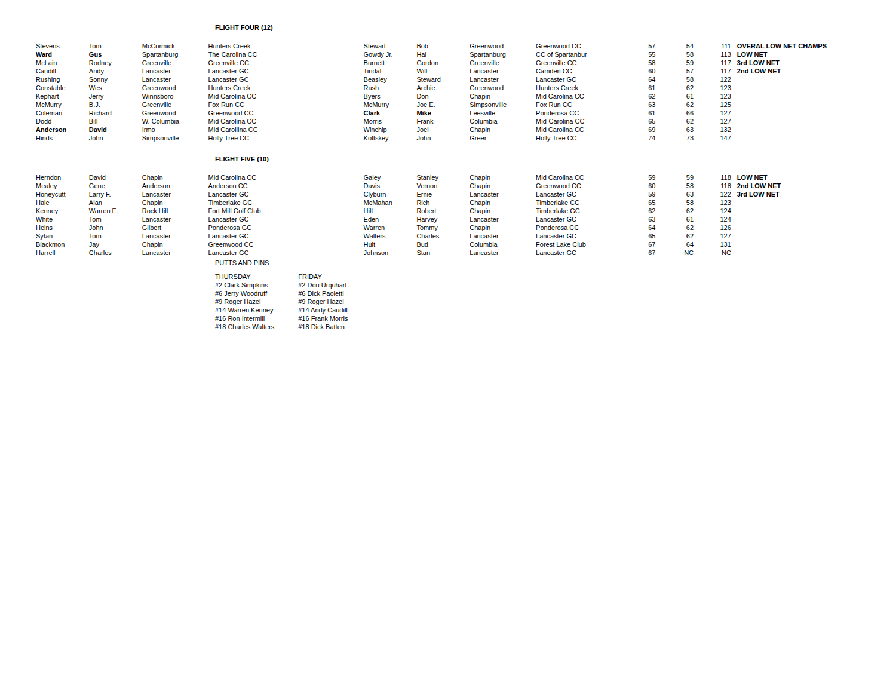FLIGHT FOUR (12)
| Stevens | Tom | McCormick | Hunters Creek | | Stewart | Bob | Greenwood | Greenwood CC | 57 | 54 | 111 | OVERAL LOW NET CHAMPS |
| Ward | Gus | Spartanburg | The Carolina CC | | Gowdy Jr. | Hal | Spartanburg | CC of Spartanbur | 55 | 58 | 113 | LOW NET |
| McLain | Rodney | Greenville | Greenville CC | | Burnett | Gordon | Greenville | Greenville CC | 58 | 59 | 117 | 3rd LOW NET |
| Caudill | Andy | Lancaster | Lancaster GC | | Tindal | Will | Lancaster | Camden CC | 60 | 57 | 117 | 2nd LOW NET |
| Rushing | Sonny | Lancaster | Lancaster GC | | Beasley | Steward | Lancaster | Lancaster GC | 64 | 58 | 122 | |
| Constable | Wes | Greenwood | Hunters Creek | | Rush | Archie | Greenwood | Hunters Creek | 61 | 62 | 123 | |
| Kephart | Jerry | Winnsboro | Mid Carolina CC | | Byers | Don | Chapin | Mid Carolina CC | 62 | 61 | 123 | |
| McMurry | B.J. | Greenville | Fox Run CC | | McMurry | Joe E. | Simpsonville | Fox Run CC | 63 | 62 | 125 | |
| Coleman | Richard | Greenwood | Greenwood CC | | Clark | Mike | Leesville | Ponderosa CC | 61 | 66 | 127 | |
| Dodd | Bill | W. Columbia | Mid Carolina CC | | Morris | Frank | Columbia | Mid-Carolina CC | 65 | 62 | 127 | |
| Anderson | David | Irmo | Mid Caroliina CC | | Winchip | Joel | Chapin | Mid Carolina CC | 69 | 63 | 132 | |
| Hinds | John | Simpsonville | Holly Tree CC | | Koffskey | John | Greer | Holly Tree CC | 74 | 73 | 147 | |
FLIGHT FIVE (10)
| Herndon | David | Chapin | Mid Carolina CC | | Galey | Stanley | Chapin | Mid Carolina CC | 59 | 59 | 118 | LOW NET |
| Mealey | Gene | Anderson | Anderson CC | | Davis | Vernon | Chapin | Greenwood CC | 60 | 58 | 118 | 2nd LOW NET |
| Honeycutt | Larry F. | Lancaster | Lancaster GC | | Clyburn | Ernie | Lancaster | Lancaster GC | 59 | 63 | 122 | 3rd LOW NET |
| Hale | Alan | Chapin | Timberlake GC | | McMahan | Rich | Chapin | Timberlake CC | 65 | 58 | 123 | |
| Kenney | Warren E. | Rock Hill | Fort Mill Golf Club | | Hill | Robert | Chapin | Timberlake GC | 62 | 62 | 124 | |
| White | Tom | Lancaster | Lancaster GC | | Eden | Harvey | Lancaster | Lancaster GC | 63 | 61 | 124 | |
| Heins | John | Gilbert | Ponderosa GC | | Warren | Tommy | Chapin | Ponderosa CC | 64 | 62 | 126 | |
| Syfan | Tom | Lancaster | Lancaster GC | | Walters | Charles | Lancaster | Lancaster GC | 65 | 62 | 127 | |
| Blackmon | Jay | Chapin | Greenwood CC | | Hult | Bud | Columbia | Forest Lake Club | 67 | 64 | 131 | |
| Harrell | Charles | Lancaster | Lancaster GC | | Johnson | Stan | Lancaster | Lancaster GC | 67 | NC | NC | |
PUTTS AND PINS
| THURSDAY | FRIDAY |
| #2 Clark Simpkins | #2 Don Urquhart |
| #6 Jerry Woodruff | #6 Dick Paoletti |
| #9 Roger Hazel | #9 Roger Hazel |
| #14 Warren Kenney | #14 Andy Caudill |
| #16 Ron Intermill | #16 Frank Morris |
| #18 Charles Walters | #18 Dick Batten |